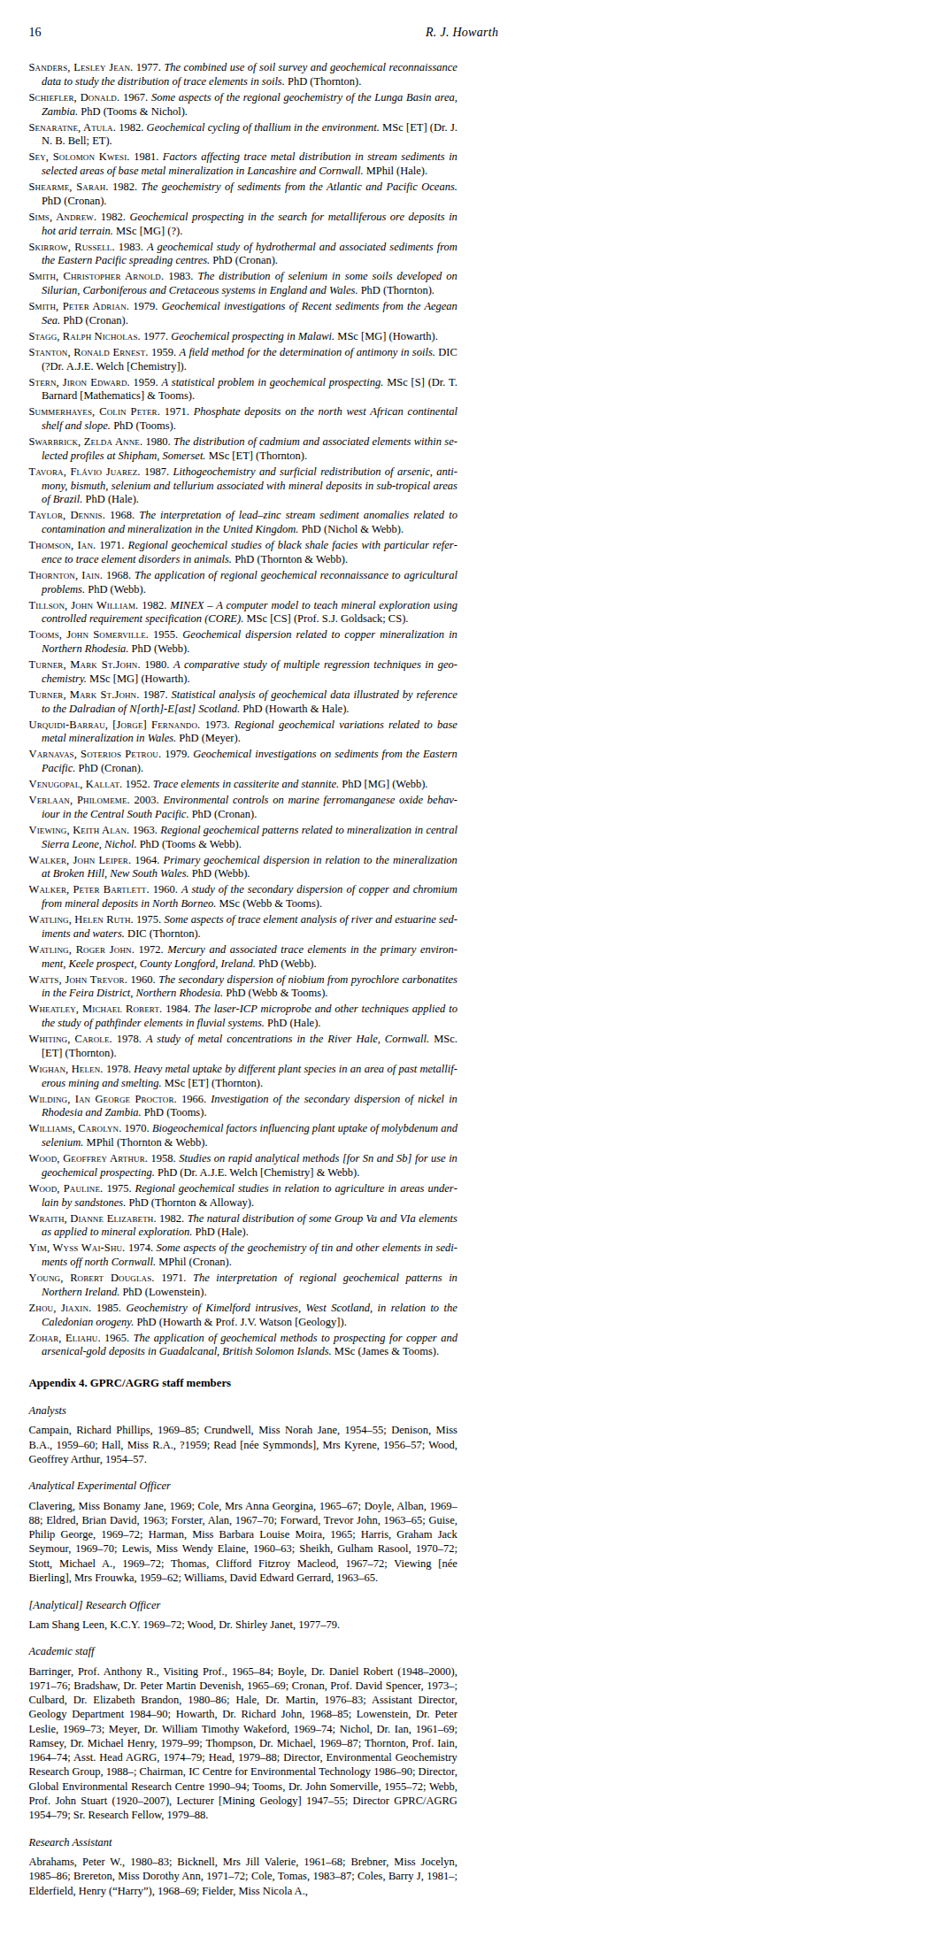16
R. J. Howarth
Sanders, Lesley Jean. 1977. The combined use of soil survey and geochemical reconnaissance data to study the distribution of trace elements in soils. PhD (Thornton).
Schiefler, Donald. 1967. Some aspects of the regional geochemistry of the Lunga Basin area, Zambia. PhD (Tooms & Nichol).
Senaratne, Atula. 1982. Geochemical cycling of thallium in the environment. MSc [ET] (Dr. J. N. B. Bell; ET).
Sey, Solomon Kwesi. 1981. Factors affecting trace metal distribution in stream sediments in selected areas of base metal mineralization in Lancashire and Cornwall. MPhil (Hale).
Shearme, Sarah. 1982. The geochemistry of sediments from the Atlantic and Pacific Oceans. PhD (Cronan).
Sims, Andrew. 1982. Geochemical prospecting in the search for metalliferous ore deposits in hot arid terrain. MSc [MG] (?).
Skirrow, Russell. 1983. A geochemical study of hydrothermal and associated sediments from the Eastern Pacific spreading centres. PhD (Cronan).
Smith, Christopher Arnold. 1983. The distribution of selenium in some soils developed on Silurian, Carboniferous and Cretaceous systems in England and Wales. PhD (Thornton).
Smith, Peter Adrian. 1979. Geochemical investigations of Recent sediments from the Aegean Sea. PhD (Cronan).
Stagg, Ralph Nicholas. 1977. Geochemical prospecting in Malawi. MSc [MG] (Howarth).
Stanton, Ronald Ernest. 1959. A field method for the determination of antimony in soils. DIC (?Dr. A.J.E. Welch [Chemistry]).
Stern, Jiron Edward. 1959. A statistical problem in geochemical prospecting. MSc [S] (Dr. T. Barnard [Mathematics] & Tooms).
Summerhayes, Colin Peter. 1971. Phosphate deposits on the north west African continental shelf and slope. PhD (Tooms).
Swarbrick, Zelda Anne. 1980. The distribution of cadmium and associated elements within selected profiles at Shipham, Somerset. MSc [ET] (Thornton).
Tavora, Flávio Juarez. 1987. Lithogeochemistry and surficial redistribution of arsenic, antimony, bismuth, selenium and tellurium associated with mineral deposits in sub-tropical areas of Brazil. PhD (Hale).
Taylor, Dennis. 1968. The interpretation of lead–zinc stream sediment anomalies related to contamination and mineralization in the United Kingdom. PhD (Nichol & Webb).
Thomson, Ian. 1971. Regional geochemical studies of black shale facies with particular reference to trace element disorders in animals. PhD (Thornton & Webb).
Thornton, Iain. 1968. The application of regional geochemical reconnaissance to agricultural problems. PhD (Webb).
Tillson, John William. 1982. MINEX – A computer model to teach mineral exploration using controlled requirement specification (CORE). MSc [CS] (Prof. S.J. Goldsack; CS).
Tooms, John Somerville. 1955. Geochemical dispersion related to copper mineralization in Northern Rhodesia. PhD (Webb).
Turner, Mark St.John. 1980. A comparative study of multiple regression techniques in geochemistry. MSc [MG] (Howarth).
Turner, Mark St.John. 1987. Statistical analysis of geochemical data illustrated by reference to the Dalradian of N[orth]-E[ast] Scotland. PhD (Howarth & Hale).
Urquidi-Barrau, [Jorge] Fernando. 1973. Regional geochemical variations related to base metal mineralization in Wales. PhD (Meyer).
Varnavas, Soterios Petrou. 1979. Geochemical investigations on sediments from the Eastern Pacific. PhD (Cronan).
Venugopal, Kallat. 1952. Trace elements in cassiterite and stannite. PhD [MG] (Webb).
Verlaan, Philomeme. 2003. Environmental controls on marine ferromanganese oxide behaviour in the Central South Pacific. PhD (Cronan).
Viewing, Keith Alan. 1963. Regional geochemical patterns related to mineralization in central Sierra Leone, Nichol. PhD (Tooms & Webb).
Walker, John Leiper. 1964. Primary geochemical dispersion in relation to the mineralization at Broken Hill, New South Wales. PhD (Webb).
Walker, Peter Bartlett. 1960. A study of the secondary dispersion of copper and chromium from mineral deposits in North Borneo. MSc (Webb & Tooms).
Watling, Helen Ruth. 1975. Some aspects of trace element analysis of river and estuarine sediments and waters. DIC (Thornton).
Watling, Roger John. 1972. Mercury and associated trace elements in the primary environment, Keele prospect, County Longford, Ireland. PhD (Webb).
Watts, John Trevor. 1960. The secondary dispersion of niobium from pyrochlore carbonatites in the Feira District, Northern Rhodesia. PhD (Webb & Tooms).
Wheatley, Michael Robert. 1984. The laser-ICP microprobe and other techniques applied to the study of pathfinder elements in fluvial systems. PhD (Hale).
Whiting, Carole. 1978. A study of metal concentrations in the River Hale, Cornwall. MSc. [ET] (Thornton).
Wighan, Helen. 1978. Heavy metal uptake by different plant species in an area of past metalliferous mining and smelting. MSc [ET] (Thornton).
Wilding, Ian George Proctor. 1966. Investigation of the secondary dispersion of nickel in Rhodesia and Zambia. PhD (Tooms).
Williams, Carolyn. 1970. Biogeochemical factors influencing plant uptake of molybdenum and selenium. MPhil (Thornton & Webb).
Wood, Geoffrey Arthur. 1958. Studies on rapid analytical methods [for Sn and Sb] for use in geochemical prospecting. PhD (Dr. A.J.E. Welch [Chemistry] & Webb).
Wood, Pauline. 1975. Regional geochemical studies in relation to agriculture in areas underlain by sandstones. PhD (Thornton & Alloway).
Wraith, Dianne Elizabeth. 1982. The natural distribution of some Group Va and VIa elements as applied to mineral exploration. PhD (Hale).
Yim, Wyss Wai-Shu. 1974. Some aspects of the geochemistry of tin and other elements in sediments off north Cornwall. MPhil (Cronan).
Young, Robert Douglas. 1971. The interpretation of regional geochemical patterns in Northern Ireland. PhD (Lowenstein).
Zhou, Jiaxin. 1985. Geochemistry of Kimelford intrusives, West Scotland, in relation to the Caledonian orogeny. PhD (Howarth & Prof. J.V. Watson [Geology]).
Zohar, Eliahu. 1965. The application of geochemical methods to prospecting for copper and arsenical-gold deposits in Guadalcanal, British Solomon Islands. MSc (James & Tooms).
Appendix 4. GPRC/AGRG staff members
Analysts
Campain, Richard Phillips, 1969–85; Crundwell, Miss Norah Jane, 1954–55; Denison, Miss B.A., 1959–60; Hall, Miss R.A., ?1959; Read [née Symmonds], Mrs Kyrene, 1956–57; Wood, Geoffrey Arthur, 1954–57.
Analytical Experimental Officer
Clavering, Miss Bonamy Jane, 1969; Cole, Mrs Anna Georgina, 1965–67; Doyle, Alban, 1969–88; Eldred, Brian David, 1963; Forster, Alan, 1967–70; Forward, Trevor John, 1963–65; Guise, Philip George, 1969–72; Harman, Miss Barbara Louise Moira, 1965; Harris, Graham Jack Seymour, 1969–70; Lewis, Miss Wendy Elaine, 1960–63; Sheikh, Gulham Rasool, 1970–72; Stott, Michael A., 1969–72; Thomas, Clifford Fitzroy Macleod, 1967–72; Viewing [née Bierling], Mrs Frouwka, 1959–62; Williams, David Edward Gerrard, 1963–65.
[Analytical] Research Officer
Lam Shang Leen, K.C.Y. 1969–72; Wood, Dr. Shirley Janet, 1977–79.
Academic staff
Barringer, Prof. Anthony R., Visiting Prof., 1965–84; Boyle, Dr. Daniel Robert (1948–2000), 1971–76; Bradshaw, Dr. Peter Martin Devenish, 1965–69; Cronan, Prof. David Spencer, 1973–; Culbard, Dr. Elizabeth Brandon, 1980–86; Hale, Dr. Martin, 1976–83; Assistant Director, Geology Department 1984–90; Howarth, Dr. Richard John, 1968–85; Lowenstein, Dr. Peter Leslie, 1969–73; Meyer, Dr. William Timothy Wakeford, 1969–74; Nichol, Dr. Ian, 1961–69; Ramsey, Dr. Michael Henry, 1979–99; Thompson, Dr. Michael, 1969–87; Thornton, Prof. Iain, 1964–74; Asst. Head AGRG, 1974–79; Head, 1979–88; Director, Environmental Geochemistry Research Group, 1988–; Chairman, IC Centre for Environmental Technology 1986–90; Director, Global Environmental Research Centre 1990–94; Tooms, Dr. John Somerville, 1955–72; Webb, Prof. John Stuart (1920–2007), Lecturer [Mining Geology] 1947–55; Director GPRC/AGRG 1954–79; Sr. Research Fellow, 1979–88.
Research Assistant
Abrahams, Peter W., 1980–83; Bicknell, Mrs Jill Valerie, 1961–68; Brebner, Miss Jocelyn, 1985–86; Brereton, Miss Dorothy Ann, 1971–72; Cole, Tomas, 1983–87; Coles, Barry J, 1981–; Elderfield, Henry (“Harry”), 1968–69; Fielder, Miss Nicola A.,